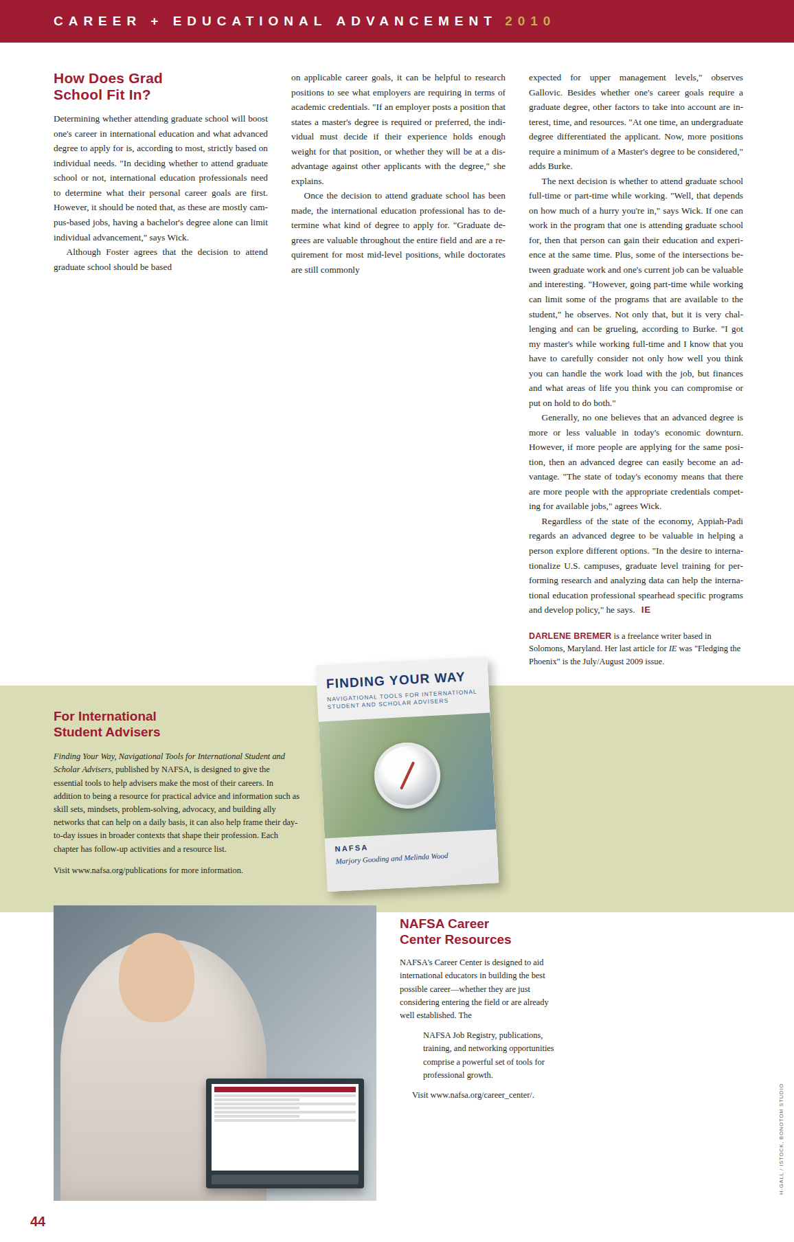CAREER + EDUCATIONAL ADVANCEMENT2010
How Does Grad
School Fit In?
Determining whether attending graduate school will boost one's career in international education and what advanced degree to apply for is, according to most, strictly based on individual needs. "In deciding whether to attend graduate school or not, international education professionals need to determine what their personal career goals are first. However, it should be noted that, as these are mostly campus-based jobs, having a bachelor's degree alone can limit individual advancement," says Wick.
Although Foster agrees that the decision to attend graduate school should be based
on applicable career goals, it can be helpful to research positions to see what employers are requiring in terms of academic credentials. "If an employer posts a position that states a master's degree is required or preferred, the individual must decide if their experience holds enough weight for that position, or whether they will be at a disadvantage against other applicants with the degree," she explains.
Once the decision to attend graduate school has been made, the international education professional has to determine what kind of degree to apply for. "Graduate degrees are valuable throughout the entire field and are a requirement for most mid-level positions, while doctorates are still commonly
expected for upper management levels," observes Gallovic. Besides whether one's career goals require a graduate degree, other factors to take into account are interest, time, and resources. "At one time, an undergraduate degree differentiated the applicant. Now, more positions require a minimum of a Master's degree to be considered," adds Burke.
The next decision is whether to attend graduate school full-time or part-time while working. "Well, that depends on how much of a hurry you're in," says Wick. If one can work in the program that one is attending graduate school for, then that person can gain their education and experience at the same time. Plus, some of the intersections between graduate work and one's current job can be valuable and interesting. "However, going part-time while working can limit some of the programs that are available to the student," he observes. Not only that, but it is very challenging and can be grueling, according to Burke. "I got my master's while working full-time and I know that you have to carefully consider not only how well you think you can handle the work load with the job, but finances and what areas of life you think you can compromise or put on hold to do both."
Generally, no one believes that an advanced degree is more or less valuable in today's economic downturn. However, if more people are applying for the same position, then an advanced degree can easily become an advantage. "The state of today's economy means that there are more people with the appropriate credentials competing for available jobs," agrees Wick.
Regardless of the state of the economy, Appiah-Padi regards an advanced degree to be valuable in helping a person explore different options. "In the desire to internationalize U.S. campuses, graduate level training for performing research and analyzing data can help the international education professional spearhead specific programs and develop policy," he says. IE
DARLENE BREMER is a freelance writer based in Solomons, Maryland. Her last article for IE was "Fledging the Phoenix" is the July/August 2009 issue.
For International
Student Advisers
Finding Your Way, Navigational Tools for International Student and Scholar Advisers, published by NAFSA, is designed to give the essential tools to help advisers make the most of their careers. In addition to being a resource for practical advice and information such as skill sets, mindsets, problem-solving, advocacy, and building ally networks that can help on a daily basis, it can also help frame their day-to-day issues in broader contexts that shape their profession. Each chapter has follow-up activities and a resource list.
Visit www.nafsa.org/publications for more information.
FINDING YOUR WAY
Navigational Tools for International Student and Scholar Advisers
NAFSA
Marjory Gooding and Melinda Wood
NAFSA Career
Center Resources
NAFSA's Career Center is designed to aid international educators in building the best possible career—whether they are just considering entering the field or are already well established. The
NAFSA Job Registry, publications, training, and networking opportunities comprise a powerful set of tools for professional growth.
Visit www.nafsa.org/career_center/.
H-GALL / ISTOCK, BONOTOM STUDIO
44